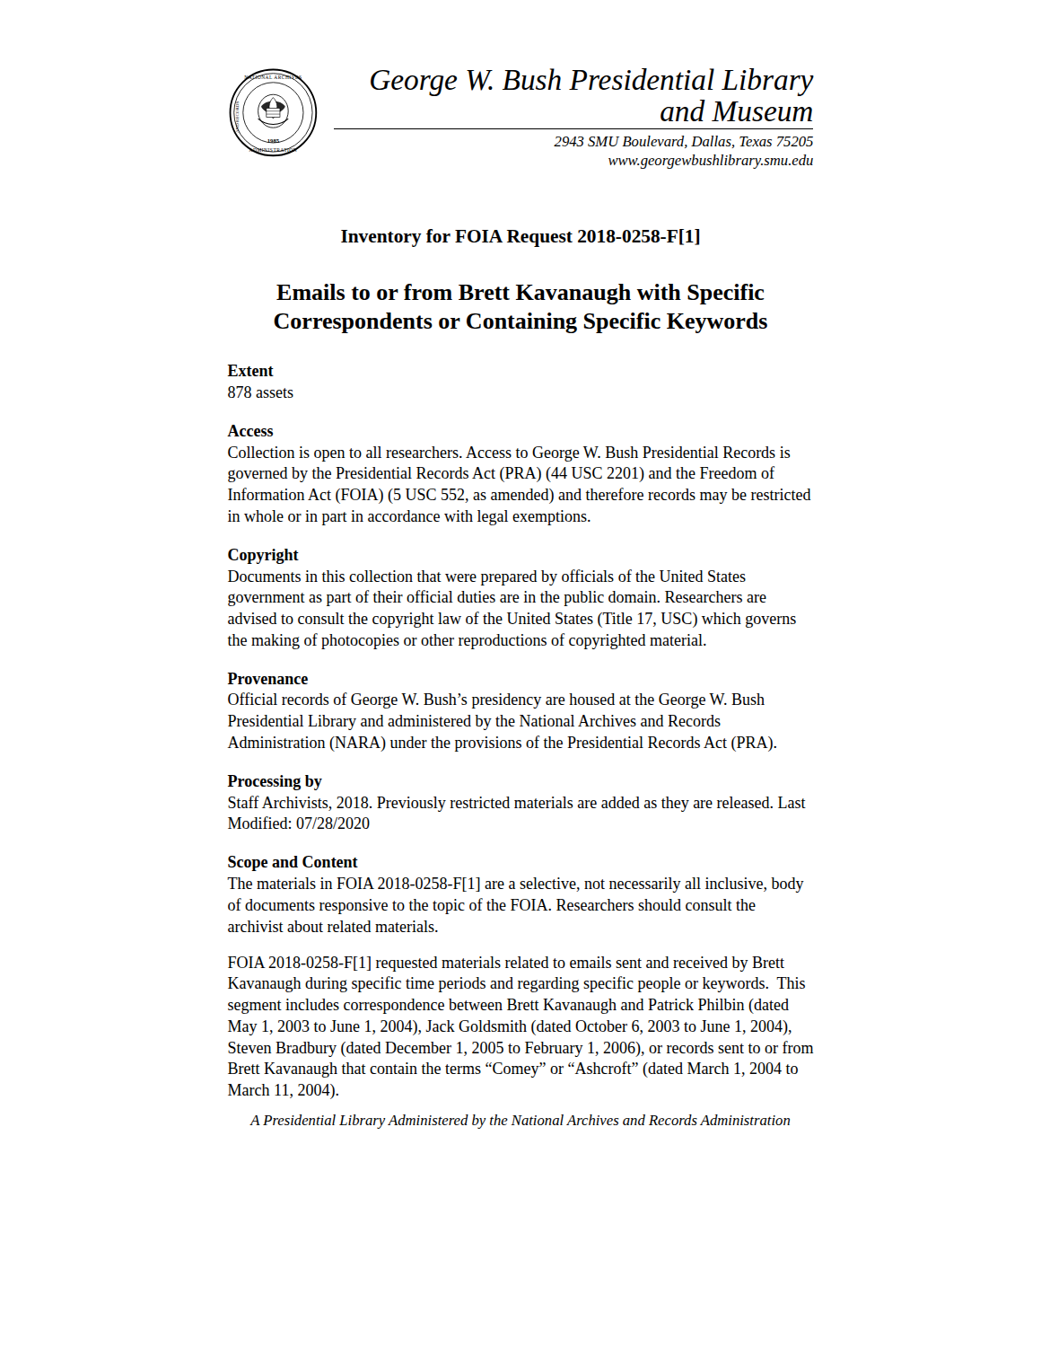NATIONAL ARCHIVES ADMINISTRATION AND RECORDS 1985
George W. Bush Presidential Library and Museum
2943 SMU Boulevard, Dallas, Texas 75205
www.georgewbushlibrary.smu.edu
Inventory for FOIA Request 2018-0258-F[1]
Emails to or from Brett Kavanaugh with Specific Correspondents or Containing Specific Keywords
Extent
878 assets
Access
Collection is open to all researchers. Access to George W. Bush Presidential Records is governed by the Presidential Records Act (PRA) (44 USC 2201) and the Freedom of Information Act (FOIA) (5 USC 552, as amended) and therefore records may be restricted in whole or in part in accordance with legal exemptions.
Copyright
Documents in this collection that were prepared by officials of the United States government as part of their official duties are in the public domain. Researchers are advised to consult the copyright law of the United States (Title 17, USC) which governs the making of photocopies or other reproductions of copyrighted material.
Provenance
Official records of George W. Bush’s presidency are housed at the George W. Bush Presidential Library and administered by the National Archives and Records Administration (NARA) under the provisions of the Presidential Records Act (PRA).
Processing by
Staff Archivists, 2018. Previously restricted materials are added as they are released. Last Modified: 07/28/2020
Scope and Content
The materials in FOIA 2018-0258-F[1] are a selective, not necessarily all inclusive, body of documents responsive to the topic of the FOIA. Researchers should consult the archivist about related materials.
FOIA 2018-0258-F[1] requested materials related to emails sent and received by Brett Kavanaugh during specific time periods and regarding specific people or keywords. This segment includes correspondence between Brett Kavanaugh and Patrick Philbin (dated May 1, 2003 to June 1, 2004), Jack Goldsmith (dated October 6, 2003 to June 1, 2004), Steven Bradbury (dated December 1, 2005 to February 1, 2006), or records sent to or from Brett Kavanaugh that contain the terms “Comey” or “Ashcroft” (dated March 1, 2004 to March 11, 2004).
A Presidential Library Administered by the National Archives and Records Administration